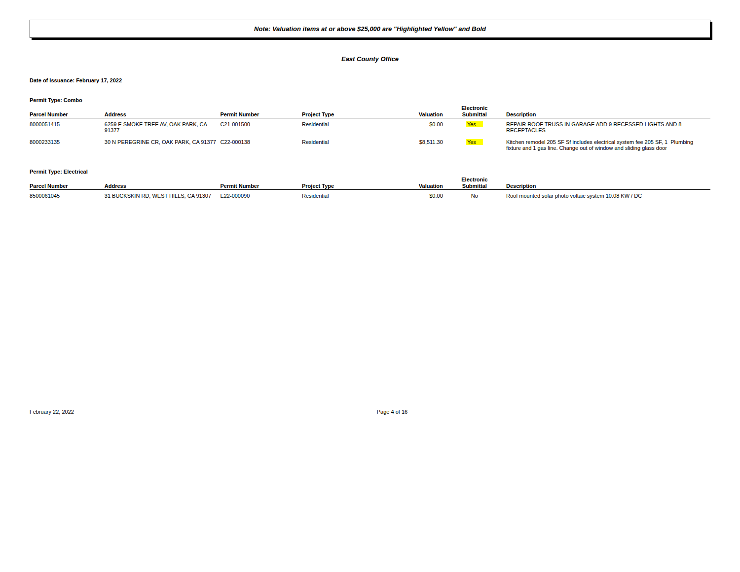Note: Valuation items at or above $25,000 are "Highlighted Yellow" and Bold
East County Office
Date of Issuance: February 17, 2022
Permit Type: Combo
| | | | | | Electronic | |
| --- | --- | --- | --- | --- | --- | --- |
| Parcel Number | Address | Permit Number | Project Type | Valuation | Submittal | Description |
| 8000051415 | 6259 E SMOKE TREE AV, OAK PARK, CA 91377 | C21-001500 | Residential | $0.00 | Yes | REPAIR ROOF TRUSS IN GARAGE ADD 9 RECESSED LIGHTS AND 8 RECEPTACLES |
| 8000233135 | 30 N PEREGRINE CR, OAK PARK, CA 91377 | C22-000138 | Residential | $8,511.30 | Yes | Kitchen remodel 205 SF Sf includes electrical system fee 205 SF, 1 Plumbing fixture and 1 gas line. Change out of window and sliding glass door |
Permit Type: Electrical
| | | | | | Electronic | |
| --- | --- | --- | --- | --- | --- | --- |
| Parcel Number | Address | Permit Number | Project Type | Valuation | Submittal | Description |
| 8500061045 | 31 BUCKSKIN RD, WEST HILLS, CA 91307 | E22-000090 | Residential | $0.00 | No | Roof mounted solar photo voltaic system 10.08 KW / DC |
February 22, 2022
Page 4 of 16